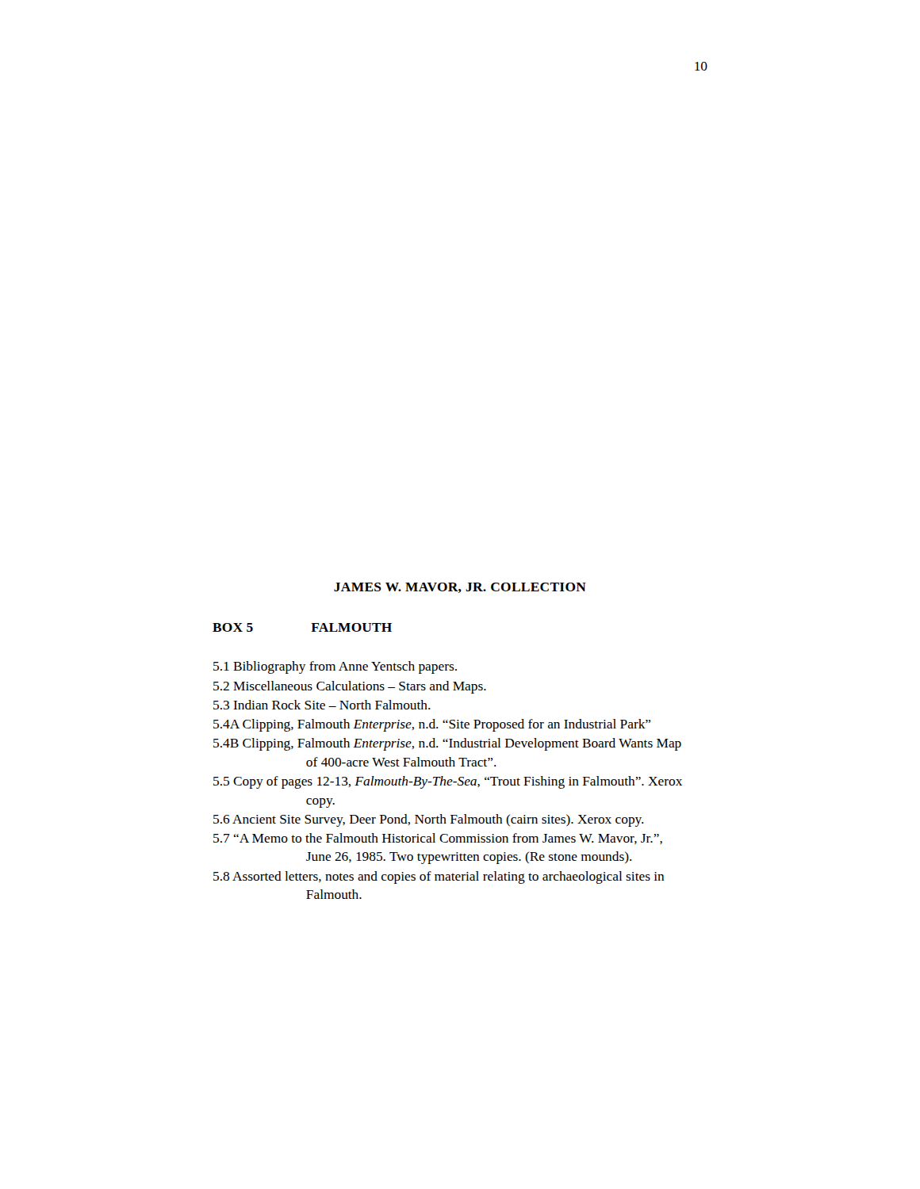10
JAMES W. MAVOR, JR. COLLECTION
BOX 5 FALMOUTH
5.1 Bibliography from Anne Yentsch papers.
5.2 Miscellaneous Calculations – Stars and Maps.
5.3 Indian Rock Site – North Falmouth.
5.4A Clipping, Falmouth Enterprise, n.d. “Site Proposed for an Industrial Park”
5.4B Clipping, Falmouth Enterprise, n.d. “Industrial Development Board Wants Mapof 400-acre West Falmouth Tract”.
5.5 Copy of pages 12-13, Falmouth-By-The-Sea, “Trout Fishing in Falmouth”. Xeroxcopy.
5.6 Ancient Site Survey, Deer Pond, North Falmouth (cairn sites). Xerox copy.
5.7 “A Memo to the Falmouth Historical Commission from James W. Mavor, Jr.”,June 26, 1985. Two typewritten copies. (Re stone mounds).
5.8 Assorted letters, notes and copies of material relating to archaeological sites inFalmouth.